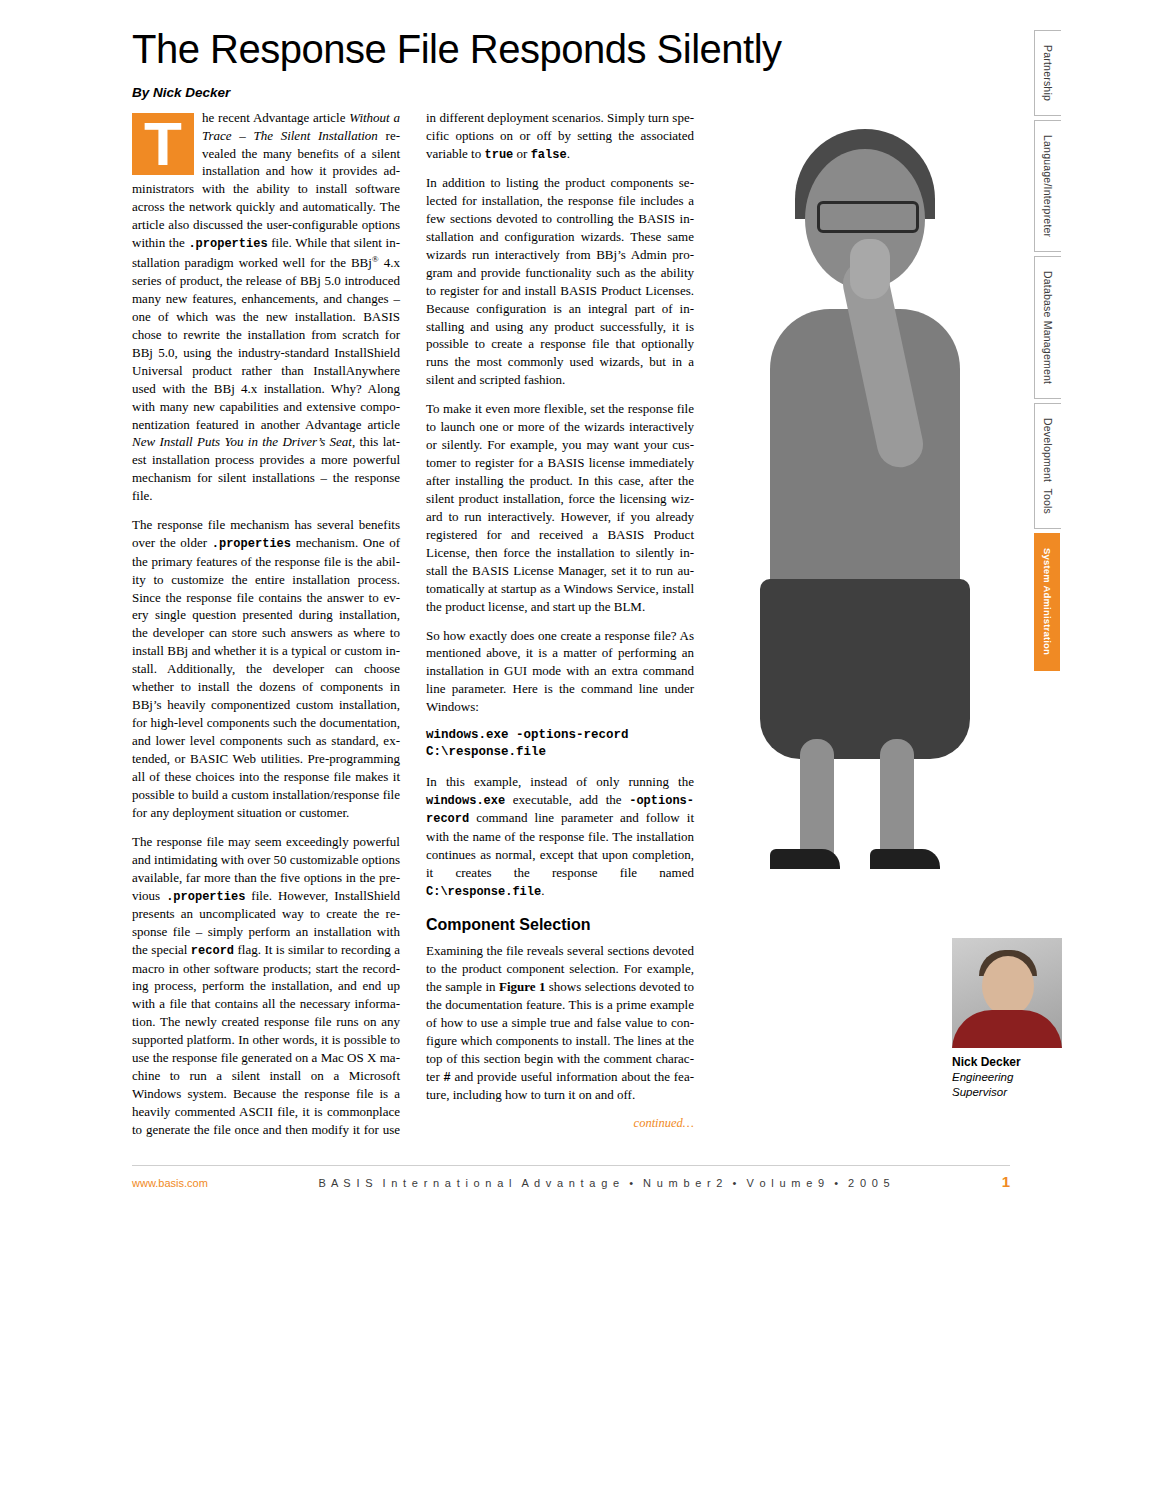Partnership
Language/Interpreter
Database Management
Development Tools
System Administration
The Response File Responds Silently
By Nick Decker
T
he recent Advantage article Without a Trace – The Silent Installation revealed the many benefits of a silent installation and how it provides administrators with the ability to install software across the network quickly and automatically. The article also discussed the user-configurable options within the .properties file. While that silent installation paradigm worked well for the BBj® 4.x series of product, the release of BBj 5.0 introduced many new features, enhancements, and changes – one of which was the new installation. BASIS chose to rewrite the installation from scratch for BBj 5.0, using the industry-standard InstallShield Universal product rather than InstallAnywhere used with the BBj 4.x installation. Why? Along with many new capabilities and extensive componentization featured in another Advantage article New Install Puts You in the Driver’s Seat, this latest installation process provides a more powerful mechanism for silent installations – the response file.
The response file mechanism has several benefits over the older .properties mechanism. One of the primary features of the response file is the ability to customize the entire installation process. Since the response file contains the answer to every single question presented during installation, the developer can store such answers as where to install BBj and whether it is a typical or custom install. Additionally, the developer can choose whether to install the dozens of components in BBj’s heavily componentized custom installation, for high-level components such the documentation, and lower level components such as standard, extended, or BASIC Web utilities. Pre-programming all of these choices into the response file makes it possible to build a custom installation/response file for any deployment situation or customer.
The response file may seem exceedingly powerful and intimidating with over 50 customizable options available, far more than the five options in the previous .properties file. However, InstallShield presents an uncomplicated way to create the response file – simply perform an installation with the special record flag. It is similar to recording a macro in other software products; start the recording process, perform the installation, and end up with a file that contains all the necessary information. The newly created response file runs on any supported platform. In other words, it is possible to use the response file generated on a Mac OS X machine to run a silent install on a Microsoft Windows system. Because the response file is a heavily commented ASCII file, it is commonplace to generate the file once and then modify it for use in different deployment scenarios. Simply turn specific options on or off by setting the associated variable to true or false.
In addition to listing the product components selected for installation, the response file includes a few sections devoted to controlling the BASIS installation and configuration wizards. These same wizards run interactively from BBj’s Admin program and provide functionality such as the ability to register for and install BASIS Product Licenses. Because configuration is an integral part of installing and using any product successfully, it is possible to create a response file that optionally runs the most commonly used wizards, but in a silent and scripted fashion.
To make it even more flexible, set the response file to launch one or more of the wizards interactively or silently. For example, you may want your customer to register for a BASIS license immediately after installing the product. In this case, after the silent product installation, force the licensing wizard to run interactively. However, if you already registered for and received a BASIS Product License, then force the installation to silently install the BASIS License Manager, set it to run automatically at startup as a Windows Service, install the product license, and start up the BLM.
So how exactly does one create a response file? As mentioned above, it is a matter of performing an installation in GUI mode with an extra command line parameter. Here is the command line under Windows:
windows.exe -options-record C:\response.file
In this example, instead of only running the windows.exe executable, add the -options-record command line parameter and follow it with the name of the response file. The installation continues as normal, except that upon completion, it creates the response file named C:\response.file.
Component Selection
Examining the file reveals several sections devoted to the product component selection. For example, the sample in Figure 1 shows selections devoted to the documentation feature. This is a prime example of how to use a simple true and false value to configure which components to install. The lines at the top of this section begin with the comment character # and provide useful information about the feature, including how to turn it on and off.
continued…
Nick Decker
Engineering
Supervisor
www.basis.com B A S I S I n t e r n a t i o n a l A d v a n t a g e • N u m b e r 2 • V o l u m e 9 • 2 0 0 5 1